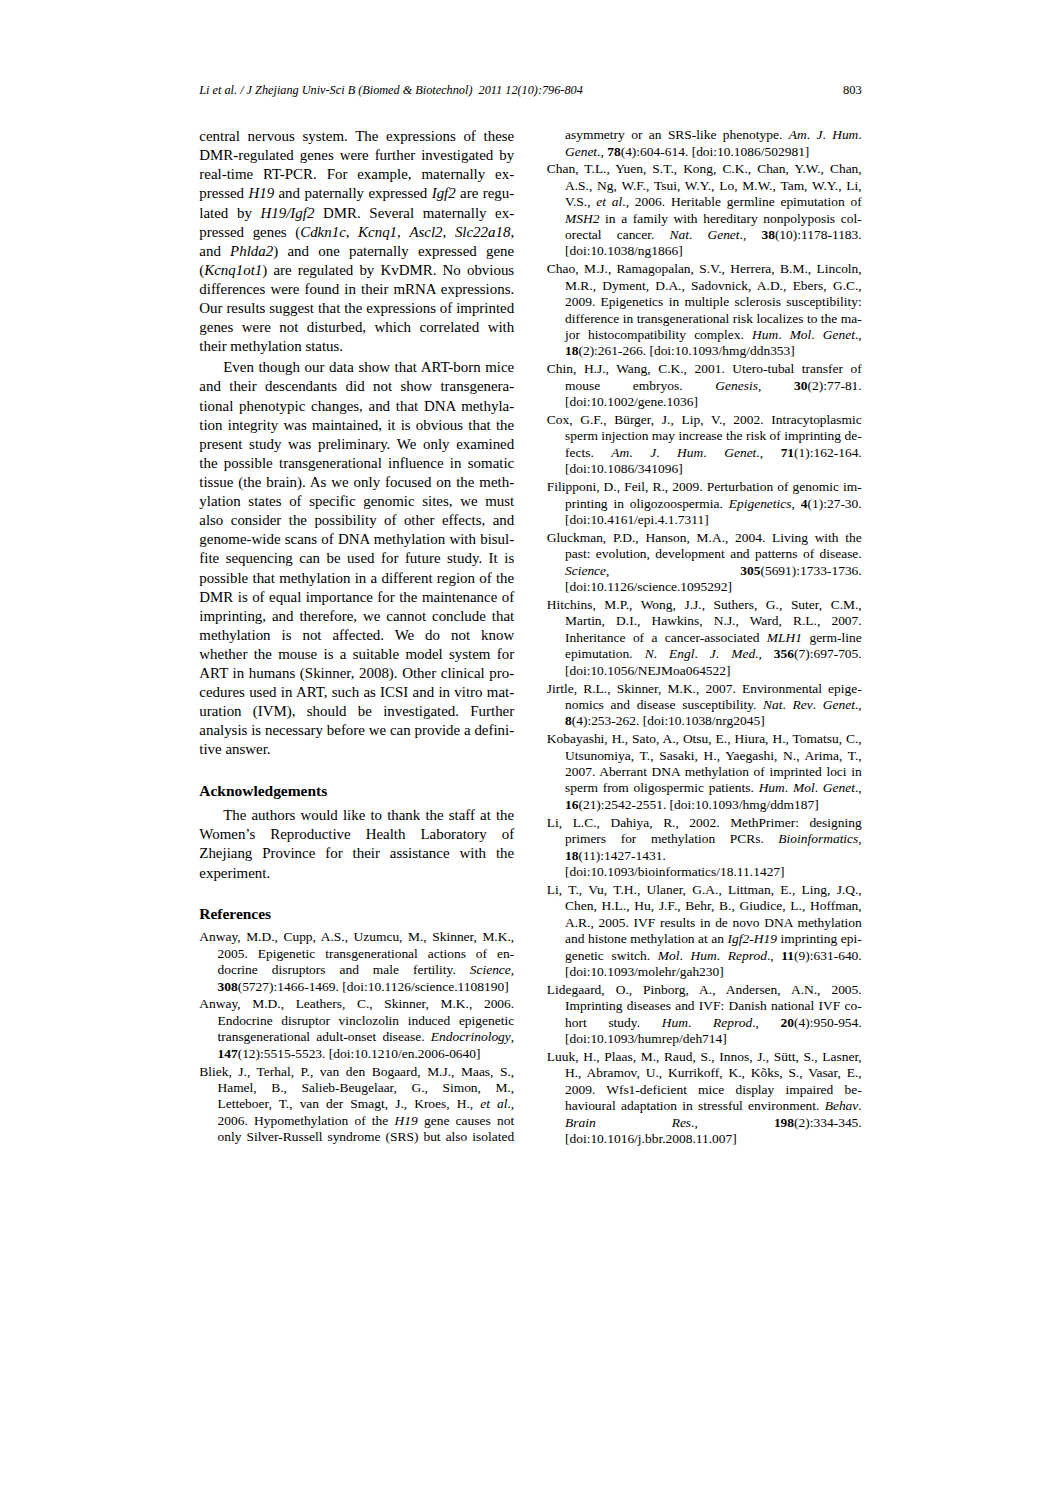Li et al. / J Zhejiang Univ-Sci B (Biomed & Biotechnol) 2011 12(10):796-804 803
central nervous system. The expressions of these DMR-regulated genes were further investigated by real-time RT-PCR. For example, maternally expressed H19 and paternally expressed Igf2 are regulated by H19/Igf2 DMR. Several maternally expressed genes (Cdkn1c, Kcnq1, Ascl2, Slc22a18, and Phlda2) and one paternally expressed gene (Kcnq1ot1) are regulated by KvDMR. No obvious differences were found in their mRNA expressions. Our results suggest that the expressions of imprinted genes were not disturbed, which correlated with their methylation status.
Even though our data show that ART-born mice and their descendants did not show transgenerational phenotypic changes, and that DNA methylation integrity was maintained, it is obvious that the present study was preliminary. We only examined the possible transgenerational influence in somatic tissue (the brain). As we only focused on the methylation states of specific genomic sites, we must also consider the possibility of other effects, and genome-wide scans of DNA methylation with bisulfite sequencing can be used for future study. It is possible that methylation in a different region of the DMR is of equal importance for the maintenance of imprinting, and therefore, we cannot conclude that methylation is not affected. We do not know whether the mouse is a suitable model system for ART in humans (Skinner, 2008). Other clinical procedures used in ART, such as ICSI and in vitro maturation (IVM), should be investigated. Further analysis is necessary before we can provide a definitive answer.
Acknowledgements
The authors would like to thank the staff at the Women’s Reproductive Health Laboratory of Zhejiang Province for their assistance with the experiment.
References
Anway, M.D., Cupp, A.S., Uzumcu, M., Skinner, M.K., 2005. Epigenetic transgenerational actions of endocrine disruptors and male fertility. Science, 308(5727):1466-1469. [doi:10.1126/science.1108190]
Anway, M.D., Leathers, C., Skinner, M.K., 2006. Endocrine disruptor vinclozolin induced epigenetic transgenerational adult-onset disease. Endocrinology, 147(12):5515-5523. [doi:10.1210/en.2006-0640]
Bliek, J., Terhal, P., van den Bogaard, M.J., Maas, S., Hamel, B., Salieb-Beugelaar, G., Simon, M., Letteboer, T., van der Smagt, J., Kroes, H., et al., 2006. Hypomethylation of the H19 gene causes not only Silver-Russell syndrome (SRS) but also isolated asymmetry or an SRS-like phenotype. Am. J. Hum. Genet., 78(4):604-614. [doi:10.1086/502981]
Chan, T.L., Yuen, S.T., Kong, C.K., Chan, Y.W., Chan, A.S., Ng, W.F., Tsui, W.Y., Lo, M.W., Tam, W.Y., Li, V.S., et al., 2006. Heritable germline epimutation of MSH2 in a family with hereditary nonpolyposis colorectal cancer. Nat. Genet., 38(10):1178-1183. [doi:10.1038/ng1866]
Chao, M.J., Ramagopalan, S.V., Herrera, B.M., Lincoln, M.R., Dyment, D.A., Sadovnick, A.D., Ebers, G.C., 2009. Epigenetics in multiple sclerosis susceptibility: difference in transgenerational risk localizes to the major histocompatibility complex. Hum. Mol. Genet., 18(2):261-266. [doi:10.1093/hmg/ddn353]
Chin, H.J., Wang, C.K., 2001. Utero-tubal transfer of mouse embryos. Genesis, 30(2):77-81. [doi:10.1002/gene.1036]
Cox, G.F., Bürger, J., Lip, V., 2002. Intracytoplasmic sperm injection may increase the risk of imprinting defects. Am. J. Hum. Genet., 71(1):162-164. [doi:10.1086/341096]
Filipponi, D., Feil, R., 2009. Perturbation of genomic imprinting in oligozoospermia. Epigenetics, 4(1):27-30. [doi:10.4161/epi.4.1.7311]
Gluckman, P.D., Hanson, M.A., 2004. Living with the past: evolution, development and patterns of disease. Science, 305(5691):1733-1736. [doi:10.1126/science.1095292]
Hitchins, M.P., Wong, J.J., Suthers, G., Suter, C.M., Martin, D.I., Hawkins, N.J., Ward, R.L., 2007. Inheritance of a cancer-associated MLH1 germ-line epimutation. N. Engl. J. Med., 356(7):697-705. [doi:10.1056/NEJMoa064522]
Jirtle, R.L., Skinner, M.K., 2007. Environmental epigenomics and disease susceptibility. Nat. Rev. Genet., 8(4):253-262. [doi:10.1038/nrg2045]
Kobayashi, H., Sato, A., Otsu, E., Hiura, H., Tomatsu, C., Utsunomiya, T., Sasaki, H., Yaegashi, N., Arima, T., 2007. Aberrant DNA methylation of imprinted loci in sperm from oligospermic patients. Hum. Mol. Genet., 16(21):2542-2551. [doi:10.1093/hmg/ddm187]
Li, L.C., Dahiya, R., 2002. MethPrimer: designing primers for methylation PCRs. Bioinformatics, 18(11):1427-1431. [doi:10.1093/bioinformatics/18.11.1427]
Li, T., Vu, T.H., Ulaner, G.A., Littman, E., Ling, J.Q., Chen, H.L., Hu, J.F., Behr, B., Giudice, L., Hoffman, A.R., 2005. IVF results in de novo DNA methylation and histone methylation at an Igf2-H19 imprinting epigenetic switch. Mol. Hum. Reprod., 11(9):631-640. [doi:10.1093/molehr/gah230]
Lidegaard, O., Pinborg, A., Andersen, A.N., 2005. Imprinting diseases and IVF: Danish national IVF cohort study. Hum. Reprod., 20(4):950-954. [doi:10.1093/humrep/deh714]
Luuk, H., Plaas, M., Raud, S., Innos, J., Sütt, S., Lasner, H., Abramov, U., Kurrikoff, K., Kõks, S., Vasar, E., 2009. Wfs1-deficient mice display impaired behavioural adaptation in stressful environment. Behav. Brain Res., 198(2):334-345. [doi:10.1016/j.bbr.2008.11.007]